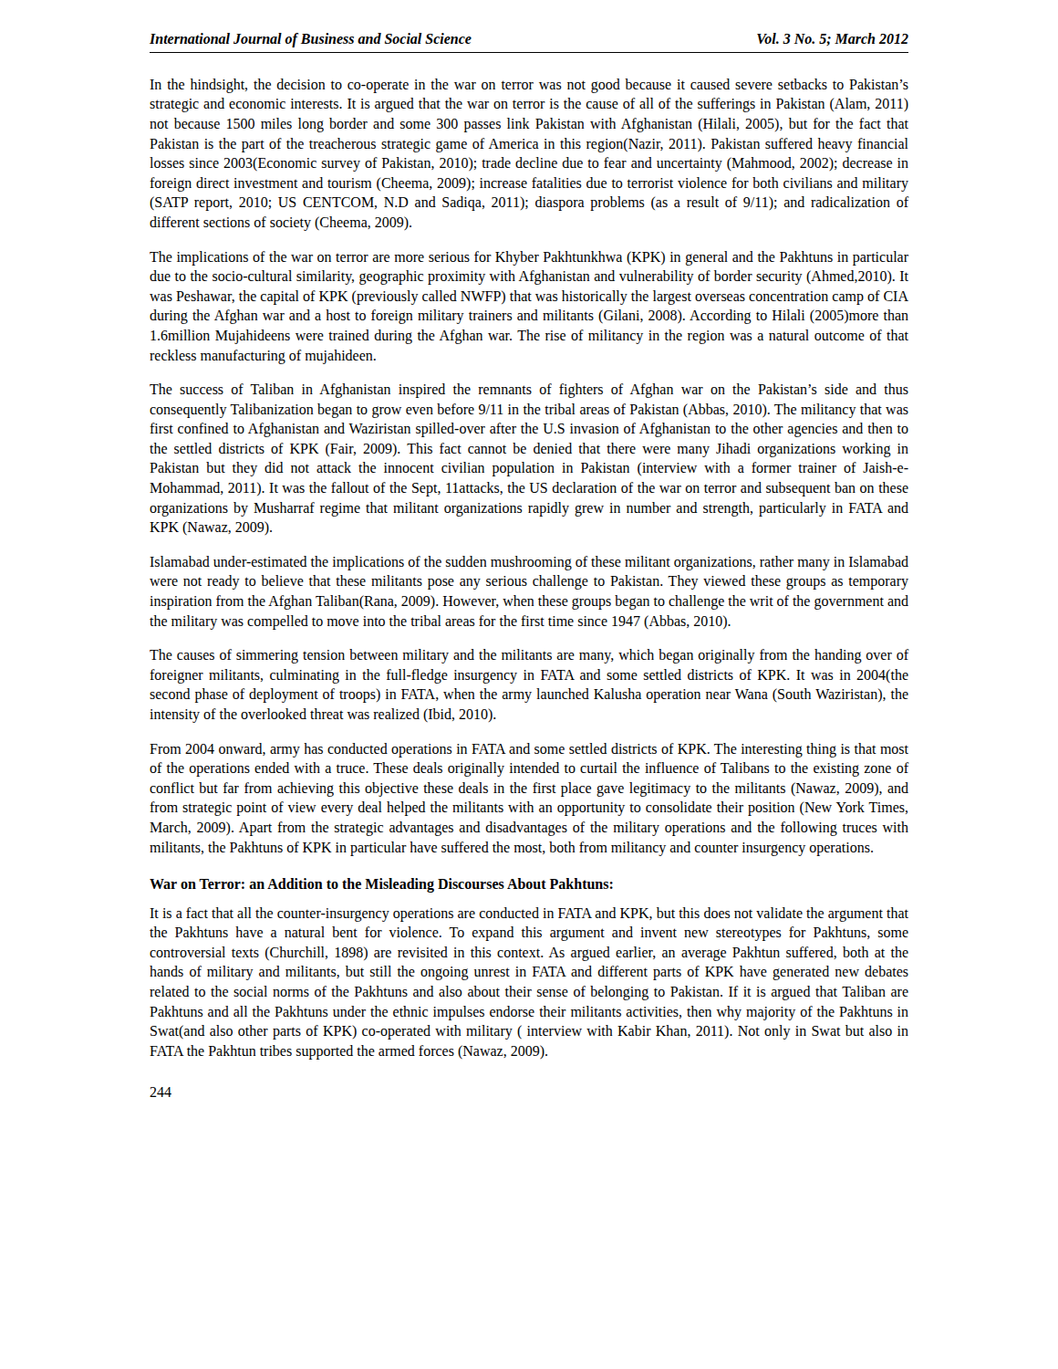International Journal of Business and Social Science
Vol. 3 No. 5; March 2012
In the hindsight, the decision to co-operate in the war on terror was not good because it caused severe setbacks to Pakistan’s strategic and economic interests. It is argued that the war on terror is the cause of all of the sufferings in Pakistan (Alam, 2011) not because 1500 miles long border and some 300 passes link Pakistan with Afghanistan (Hilali, 2005), but for the fact that Pakistan is the part of the treacherous strategic game of America in this region(Nazir, 2011). Pakistan suffered heavy financial losses since 2003(Economic survey of Pakistan, 2010); trade decline due to fear and uncertainty (Mahmood, 2002); decrease in foreign direct investment and tourism (Cheema, 2009); increase fatalities due to terrorist violence for both civilians and military (SATP report, 2010; US CENTCOM, N.D and Sadiqa, 2011); diaspora problems (as a result of 9/11); and radicalization of different sections of society (Cheema, 2009).
The implications of the war on terror are more serious for Khyber Pakhtunkhwa (KPK) in general and the Pakhtuns in particular due to the socio-cultural similarity, geographic proximity with Afghanistan and vulnerability of border security (Ahmed,2010). It was Peshawar, the capital of KPK (previously called NWFP) that was historically the largest overseas concentration camp of CIA during the Afghan war and a host to foreign military trainers and militants (Gilani, 2008). According to Hilali (2005)more than 1.6million Mujahideens were trained during the Afghan war. The rise of militancy in the region was a natural outcome of that reckless manufacturing of mujahideen.
The success of Taliban in Afghanistan inspired the remnants of fighters of Afghan war on the Pakistan’s side and thus consequently Talibanization began to grow even before 9/11 in the tribal areas of Pakistan (Abbas, 2010). The militancy that was first confined to Afghanistan and Waziristan spilled-over after the U.S invasion of Afghanistan to the other agencies and then to the settled districts of KPK (Fair, 2009). This fact cannot be denied that there were many Jihadi organizations working in Pakistan but they did not attack the innocent civilian population in Pakistan (interview with a former trainer of Jaish-e-Mohammad, 2011). It was the fallout of the Sept, 11attacks, the US declaration of the war on terror and subsequent ban on these organizations by Musharraf regime that militant organizations rapidly grew in number and strength, particularly in FATA and KPK (Nawaz, 2009).
Islamabad under-estimated the implications of the sudden mushrooming of these militant organizations, rather many in Islamabad were not ready to believe that these militants pose any serious challenge to Pakistan. They viewed these groups as temporary inspiration from the Afghan Taliban(Rana, 2009). However, when these groups began to challenge the writ of the government and the military was compelled to move into the tribal areas for the first time since 1947 (Abbas, 2010).
The causes of simmering tension between military and the militants are many, which began originally from the handing over of foreigner militants, culminating in the full-fledge insurgency in FATA and some settled districts of KPK. It was in 2004(the second phase of deployment of troops) in FATA, when the army launched Kalusha operation near Wana (South Waziristan), the intensity of the overlooked threat was realized (Ibid, 2010).
From 2004 onward, army has conducted operations in FATA and some settled districts of KPK. The interesting thing is that most of the operations ended with a truce. These deals originally intended to curtail the influence of Talibans to the existing zone of conflict but far from achieving this objective these deals in the first place gave legitimacy to the militants (Nawaz, 2009), and from strategic point of view every deal helped the militants with an opportunity to consolidate their position (New York Times, March, 2009). Apart from the strategic advantages and disadvantages of the military operations and the following truces with militants, the Pakhtuns of KPK in particular have suffered the most, both from militancy and counter insurgency operations.
War on Terror: an Addition to the Misleading Discourses About Pakhtuns:
It is a fact that all the counter-insurgency operations are conducted in FATA and KPK, but this does not validate the argument that the Pakhtuns have a natural bent for violence. To expand this argument and invent new stereotypes for Pakhtuns, some controversial texts (Churchill, 1898) are revisited in this context. As argued earlier, an average Pakhtun suffered, both at the hands of military and militants, but still the ongoing unrest in FATA and different parts of KPK have generated new debates related to the social norms of the Pakhtuns and also about their sense of belonging to Pakistan. If it is argued that Taliban are Pakhtuns and all the Pakhtuns under the ethnic impulses endorse their militants activities, then why majority of the Pakhtuns in Swat(and also other parts of KPK) co-operated with military ( interview with Kabir Khan, 2011). Not only in Swat but also in FATA the Pakhtun tribes supported the armed forces (Nawaz, 2009).
244